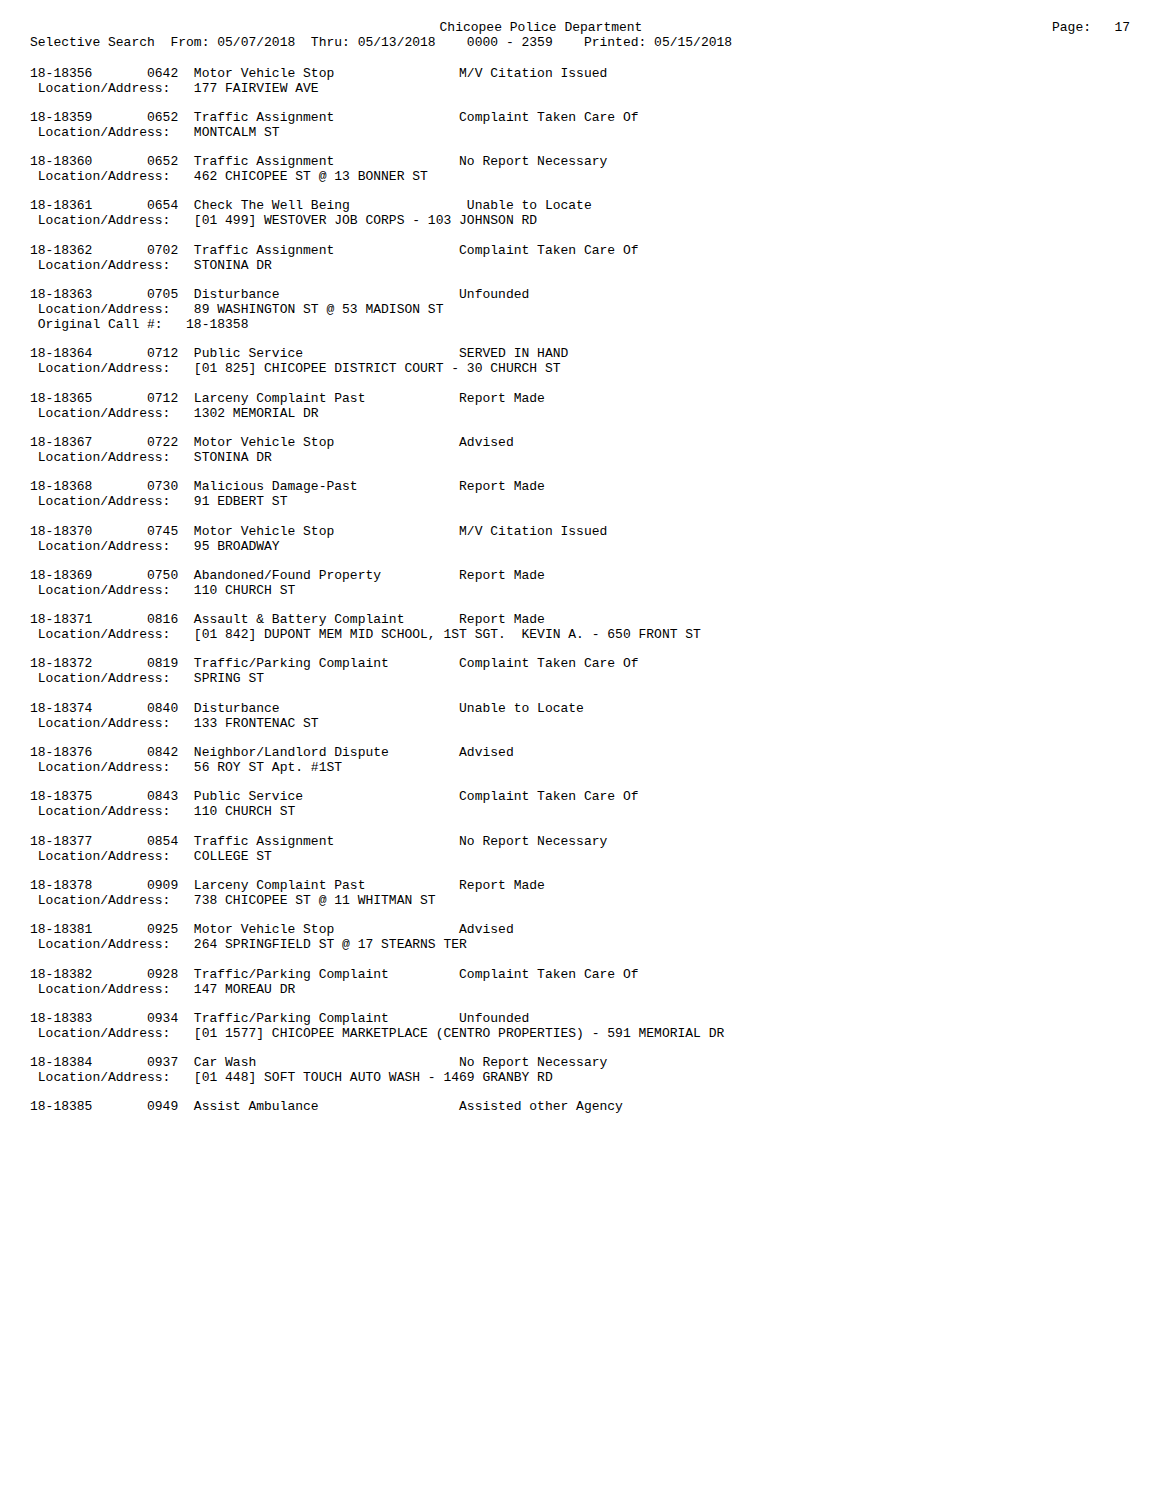Chicopee Police Department Page: 17
Selective Search From: 05/07/2018 Thru: 05/13/2018 0000 - 2359 Printed: 05/15/2018
18-18356 0642 Motor Vehicle Stop M/V Citation Issued Location/Address: 177 FAIRVIEW AVE
18-18359 0652 Traffic Assignment Complaint Taken Care Of Location/Address: MONTCALM ST
18-18360 0652 Traffic Assignment No Report Necessary Location/Address: 462 CHICOPEE ST @ 13 BONNER ST
18-18361 0654 Check The Well Being Unable to Locate Location/Address: [01 499] WESTOVER JOB CORPS - 103 JOHNSON RD
18-18362 0702 Traffic Assignment Complaint Taken Care Of Location/Address: STONINA DR
18-18363 0705 Disturbance Unfounded Location/Address: 89 WASHINGTON ST @ 53 MADISON ST Original Call #: 18-18358
18-18364 0712 Public Service SERVED IN HAND Location/Address: [01 825] CHICOPEE DISTRICT COURT - 30 CHURCH ST
18-18365 0712 Larceny Complaint Past Report Made Location/Address: 1302 MEMORIAL DR
18-18367 0722 Motor Vehicle Stop Advised Location/Address: STONINA DR
18-18368 0730 Malicious Damage-Past Report Made Location/Address: 91 EDBERT ST
18-18370 0745 Motor Vehicle Stop M/V Citation Issued Location/Address: 95 BROADWAY
18-18369 0750 Abandoned/Found Property Report Made Location/Address: 110 CHURCH ST
18-18371 0816 Assault & Battery Complaint Report Made Location/Address: [01 842] DUPONT MEM MID SCHOOL, 1ST SGT. KEVIN A. - 650 FRONT ST
18-18372 0819 Traffic/Parking Complaint Complaint Taken Care Of Location/Address: SPRING ST
18-18374 0840 Disturbance Unable to Locate Location/Address: 133 FRONTENAC ST
18-18376 0842 Neighbor/Landlord Dispute Advised Location/Address: 56 ROY ST Apt. #1ST
18-18375 0843 Public Service Complaint Taken Care Of Location/Address: 110 CHURCH ST
18-18377 0854 Traffic Assignment No Report Necessary Location/Address: COLLEGE ST
18-18378 0909 Larceny Complaint Past Report Made Location/Address: 738 CHICOPEE ST @ 11 WHITMAN ST
18-18381 0925 Motor Vehicle Stop Advised Location/Address: 264 SPRINGFIELD ST @ 17 STEARNS TER
18-18382 0928 Traffic/Parking Complaint Complaint Taken Care Of Location/Address: 147 MOREAU DR
18-18383 0934 Traffic/Parking Complaint Unfounded Location/Address: [01 1577] CHICOPEE MARKETPLACE (CENTRO PROPERTIES) - 591 MEMORIAL DR
18-18384 0937 Car Wash No Report Necessary Location/Address: [01 448] SOFT TOUCH AUTO WASH - 1469 GRANBY RD
18-18385 0949 Assist Ambulance Assisted other Agency